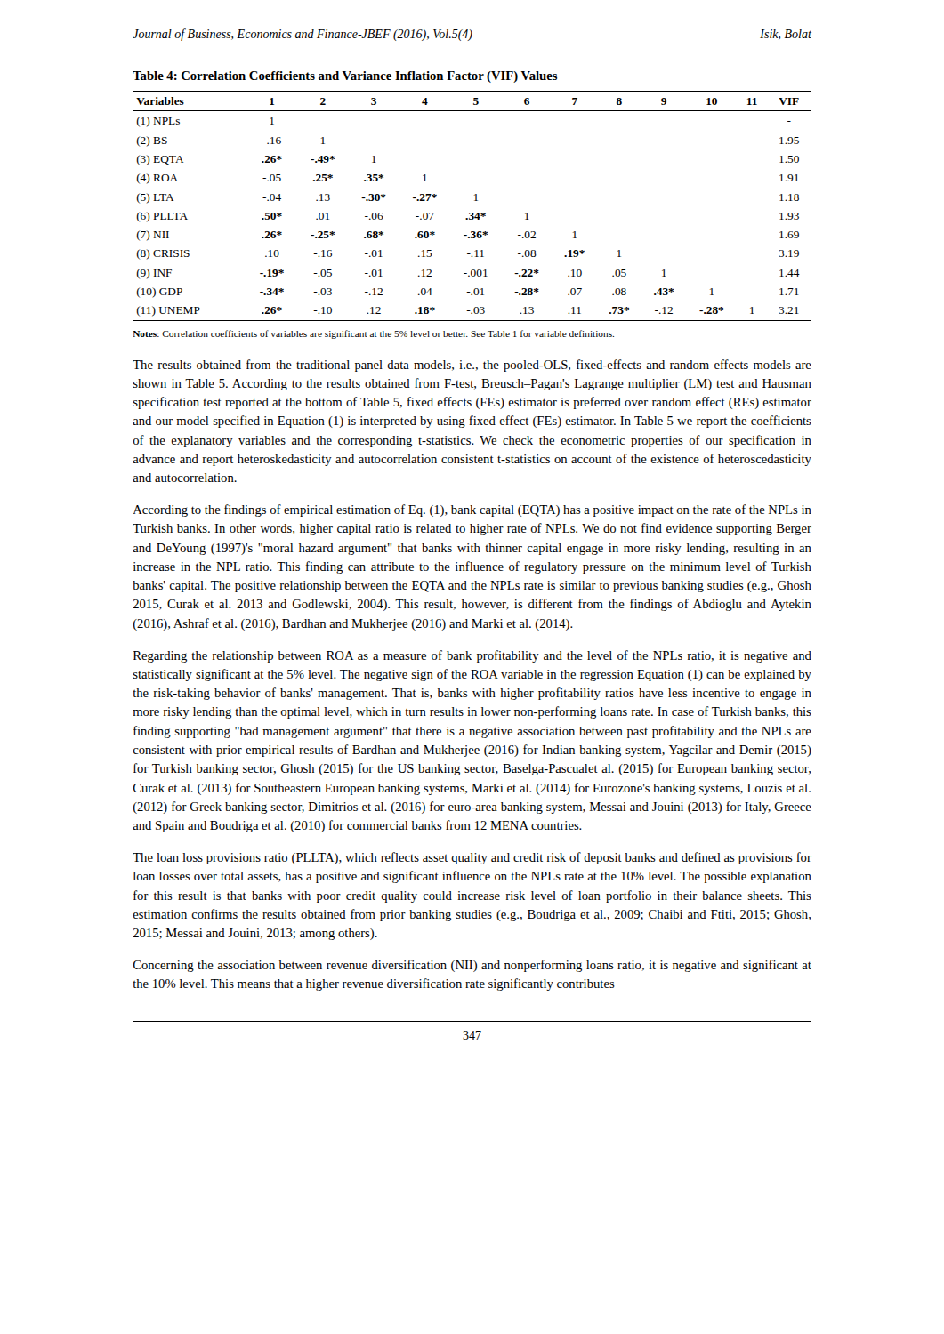Journal of Business, Economics and Finance-JBEF (2016), Vol.5(4)
Isik, Bolat
Table 4: Correlation Coefficients and Variance Inflation Factor (VIF) Values
| Variables | 1 | 2 | 3 | 4 | 5 | 6 | 7 | 8 | 9 | 10 | 11 | VIF |
| --- | --- | --- | --- | --- | --- | --- | --- | --- | --- | --- | --- | --- |
| (1) NPLs | 1 | | | | | | | | | | | - |
| (2) BS | -.16 | 1 | | | | | | | | | | 1.95 |
| (3) EQTA | .26* | -.49* | 1 | | | | | | | | | 1.50 |
| (4) ROA | -.05 | .25* | .35* | 1 | | | | | | | | 1.91 |
| (5) LTA | -.04 | .13 | -.30* | -.27* | 1 | | | | | | | 1.18 |
| (6) PLLTA | .50* | .01 | -.06 | -.07 | .34* | 1 | | | | | | 1.93 |
| (7) NII | .26* | -.25* | .68* | .60* | -.36* | -.02 | 1 | | | | | 1.69 |
| (8) CRISIS | .10 | -.16 | -.01 | .15 | -.11 | -.08 | .19* | 1 | | | | 3.19 |
| (9) INF | -.19* | -.05 | -.01 | .12 | -.001 | -.22* | .10 | .05 | 1 | | | 1.44 |
| (10) GDP | -.34* | -.03 | -.12 | .04 | -.01 | -.28* | .07 | .08 | .43* | 1 | | 1.71 |
| (11) UNEMP | .26* | -.10 | .12 | .18* | -.03 | .13 | .11 | .73* | -.12 | -.28* | 1 | 3.21 |
Notes: Correlation coefficients of variables are significant at the 5% level or better. See Table 1 for variable definitions.
The results obtained from the traditional panel data models, i.e., the pooled-OLS, fixed-effects and random effects models are shown in Table 5. According to the results obtained from F-test, Breusch–Pagan's Lagrange multiplier (LM) test and Hausman specification test reported at the bottom of Table 5, fixed effects (FEs) estimator is preferred over random effect (REs) estimator and our model specified in Equation (1) is interpreted by using fixed effect (FEs) estimator. In Table 5 we report the coefficients of the explanatory variables and the corresponding t-statistics. We check the econometric properties of our specification in advance and report heteroskedasticity and autocorrelation consistent t-statistics on account of the existence of heteroscedasticity and autocorrelation.
According to the findings of empirical estimation of Eq. (1), bank capital (EQTA) has a positive impact on the rate of the NPLs in Turkish banks. In other words, higher capital ratio is related to higher rate of NPLs. We do not find evidence supporting Berger and DeYoung (1997)'s "moral hazard argument" that banks with thinner capital engage in more risky lending, resulting in an increase in the NPL ratio. This finding can attribute to the influence of regulatory pressure on the minimum level of Turkish banks' capital. The positive relationship between the EQTA and the NPLs rate is similar to previous banking studies (e.g., Ghosh 2015, Curak et al. 2013 and Godlewski, 2004). This result, however, is different from the findings of Abdioglu and Aytekin (2016), Ashraf et al. (2016), Bardhan and Mukherjee (2016) and Marki et al. (2014).
Regarding the relationship between ROA as a measure of bank profitability and the level of the NPLs ratio, it is negative and statistically significant at the 5% level. The negative sign of the ROA variable in the regression Equation (1) can be explained by the risk-taking behavior of banks' management. That is, banks with higher profitability ratios have less incentive to engage in more risky lending than the optimal level, which in turn results in lower non-performing loans rate. In case of Turkish banks, this finding supporting "bad management argument" that there is a negative association between past profitability and the NPLs are consistent with prior empirical results of Bardhan and Mukherjee (2016) for Indian banking system, Yagcilar and Demir (2015) for Turkish banking sector, Ghosh (2015) for the US banking sector, Baselga-Pascualet al. (2015) for European banking sector, Curak et al. (2013) for Southeastern European banking systems, Marki et al. (2014) for Eurozone's banking systems, Louzis et al. (2012) for Greek banking sector, Dimitrios et al. (2016) for euro-area banking system, Messai and Jouini (2013) for Italy, Greece and Spain and Boudriga et al. (2010) for commercial banks from 12 MENA countries.
The loan loss provisions ratio (PLLTA), which reflects asset quality and credit risk of deposit banks and defined as provisions for loan losses over total assets, has a positive and significant influence on the NPLs rate at the 10% level. The possible explanation for this result is that banks with poor credit quality could increase risk level of loan portfolio in their balance sheets. This estimation confirms the results obtained from prior banking studies (e.g., Boudriga et al., 2009; Chaibi and Ftiti, 2015; Ghosh, 2015; Messai and Jouini, 2013; among others).
Concerning the association between revenue diversification (NII) and nonperforming loans ratio, it is negative and significant at the 10% level. This means that a higher revenue diversification rate significantly contributes
347